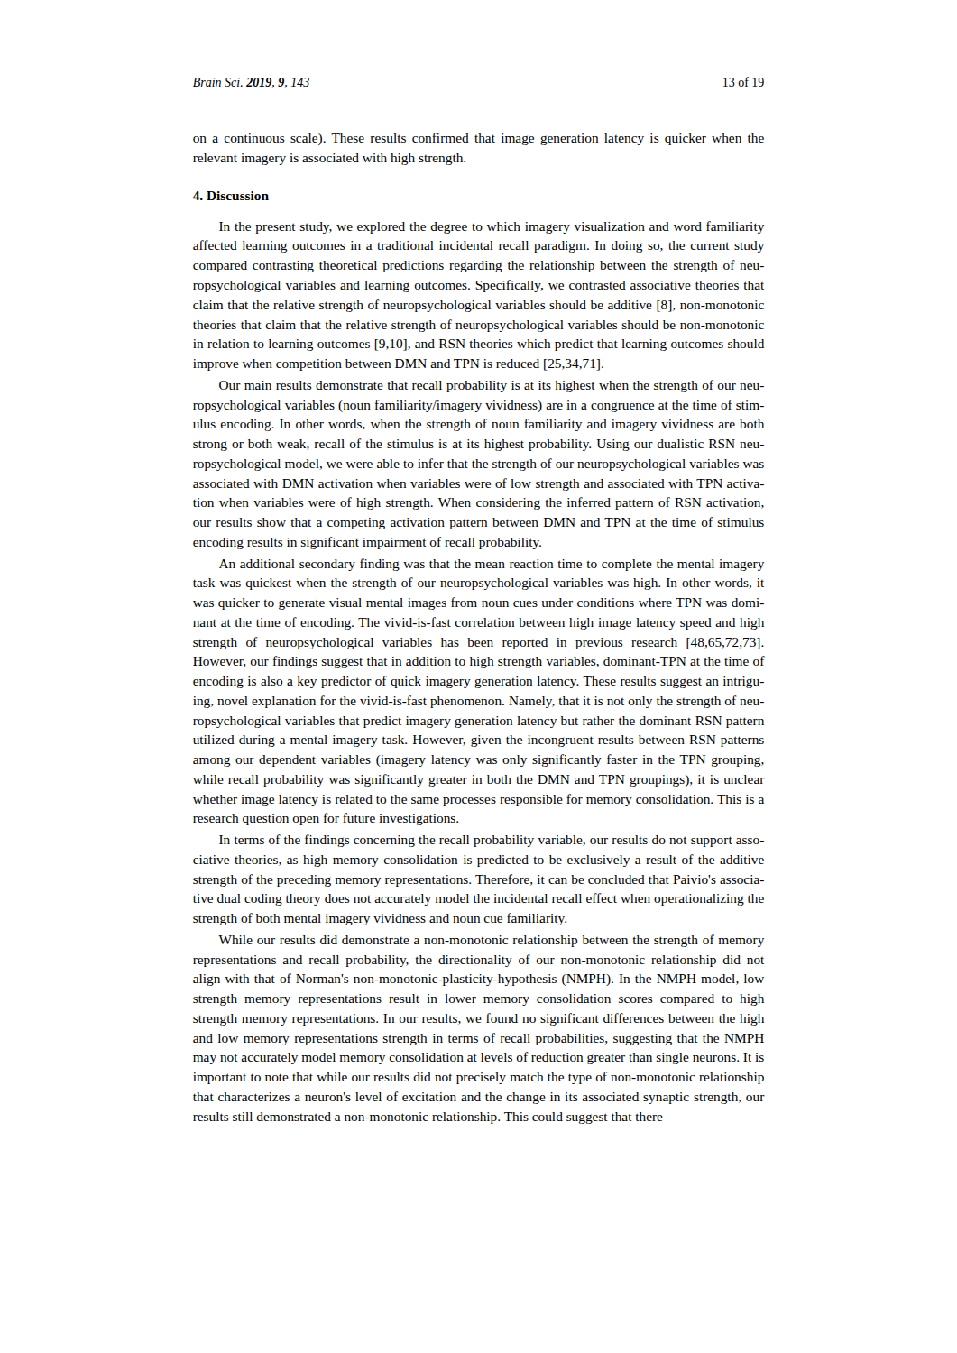Brain Sci. 2019, 9, 143 13 of 19
on a continuous scale). These results confirmed that image generation latency is quicker when the relevant imagery is associated with high strength.
4. Discussion
In the present study, we explored the degree to which imagery visualization and word familiarity affected learning outcomes in a traditional incidental recall paradigm. In doing so, the current study compared contrasting theoretical predictions regarding the relationship between the strength of neuropsychological variables and learning outcomes. Specifically, we contrasted associative theories that claim that the relative strength of neuropsychological variables should be additive [8], non-monotonic theories that claim that the relative strength of neuropsychological variables should be non-monotonic in relation to learning outcomes [9,10], and RSN theories which predict that learning outcomes should improve when competition between DMN and TPN is reduced [25,34,71].
Our main results demonstrate that recall probability is at its highest when the strength of our neuropsychological variables (noun familiarity/imagery vividness) are in a congruence at the time of stimulus encoding. In other words, when the strength of noun familiarity and imagery vividness are both strong or both weak, recall of the stimulus is at its highest probability. Using our dualistic RSN neuropsychological model, we were able to infer that the strength of our neuropsychological variables was associated with DMN activation when variables were of low strength and associated with TPN activation when variables were of high strength. When considering the inferred pattern of RSN activation, our results show that a competing activation pattern between DMN and TPN at the time of stimulus encoding results in significant impairment of recall probability.
An additional secondary finding was that the mean reaction time to complete the mental imagery task was quickest when the strength of our neuropsychological variables was high. In other words, it was quicker to generate visual mental images from noun cues under conditions where TPN was dominant at the time of encoding. The vivid-is-fast correlation between high image latency speed and high strength of neuropsychological variables has been reported in previous research [48,65,72,73]. However, our findings suggest that in addition to high strength variables, dominant-TPN at the time of encoding is also a key predictor of quick imagery generation latency. These results suggest an intriguing, novel explanation for the vivid-is-fast phenomenon. Namely, that it is not only the strength of neuropsychological variables that predict imagery generation latency but rather the dominant RSN pattern utilized during a mental imagery task. However, given the incongruent results between RSN patterns among our dependent variables (imagery latency was only significantly faster in the TPN grouping, while recall probability was significantly greater in both the DMN and TPN groupings), it is unclear whether image latency is related to the same processes responsible for memory consolidation. This is a research question open for future investigations.
In terms of the findings concerning the recall probability variable, our results do not support associative theories, as high memory consolidation is predicted to be exclusively a result of the additive strength of the preceding memory representations. Therefore, it can be concluded that Paivio's associative dual coding theory does not accurately model the incidental recall effect when operationalizing the strength of both mental imagery vividness and noun cue familiarity.
While our results did demonstrate a non-monotonic relationship between the strength of memory representations and recall probability, the directionality of our non-monotonic relationship did not align with that of Norman's non-monotonic-plasticity-hypothesis (NMPH). In the NMPH model, low strength memory representations result in lower memory consolidation scores compared to high strength memory representations. In our results, we found no significant differences between the high and low memory representations strength in terms of recall probabilities, suggesting that the NMPH may not accurately model memory consolidation at levels of reduction greater than single neurons. It is important to note that while our results did not precisely match the type of non-monotonic relationship that characterizes a neuron's level of excitation and the change in its associated synaptic strength, our results still demonstrated a non-monotonic relationship. This could suggest that there